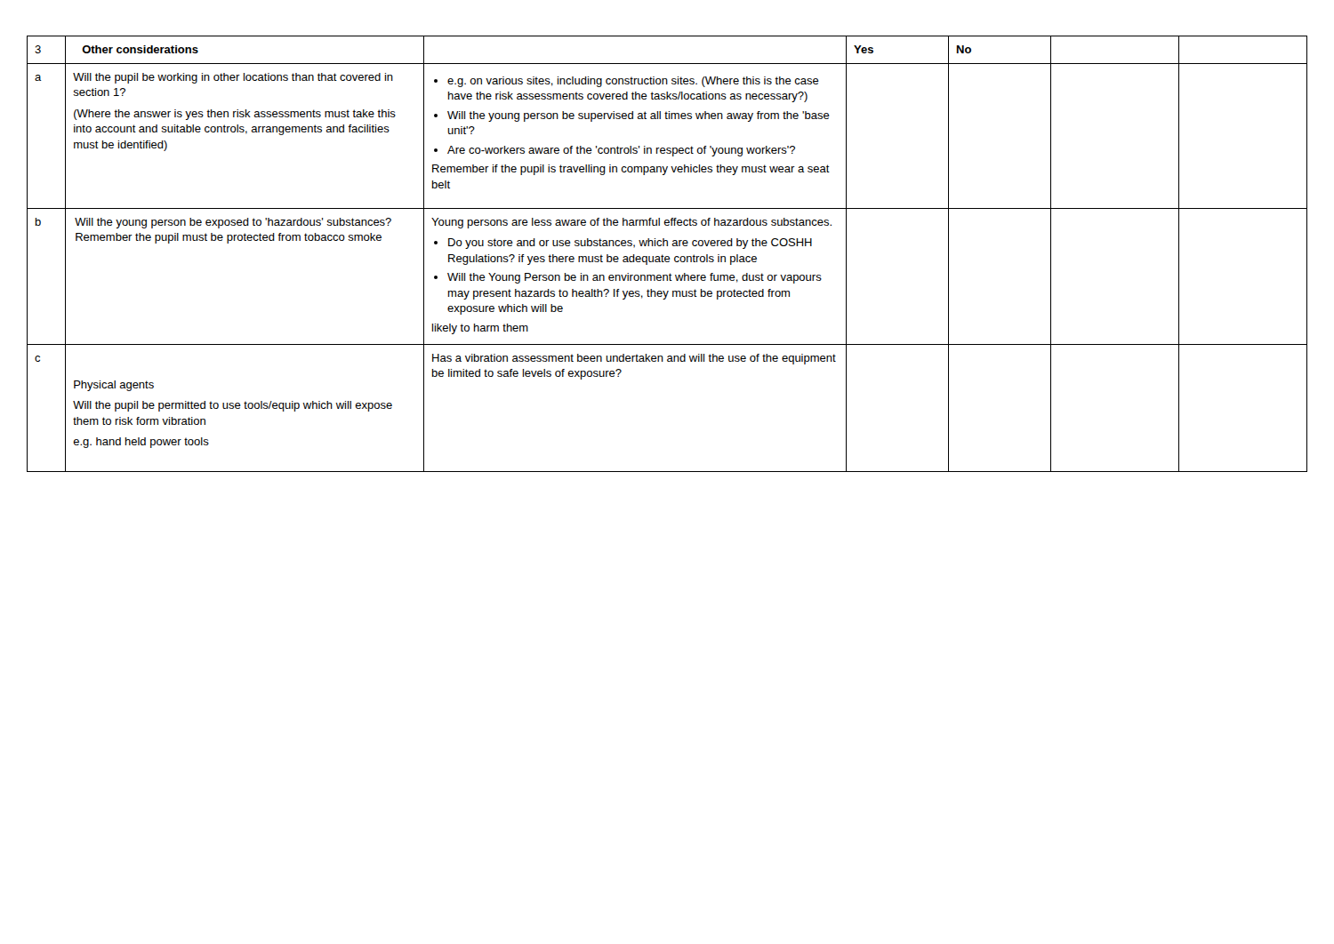| 3 | Other considerations | | Yes | No | | |
| a | Will the pupil be working in other locations than that covered in section 1? (Where the answer is yes then risk assessments must take this into account and suitable controls, arrangements and facilities must be identified) | e.g. on various sites, including construction sites. (Where this is the case have the risk assessments covered the tasks/locations as necessary?) Will the young person be supervised at all times when away from the 'base unit'? Are co-workers aware of the 'controls' in respect of 'young workers'? Remember if the pupil is travelling in company vehicles they must wear a seat belt | | | | |
| b | Will the young person be exposed to 'hazardous' substances? Remember the pupil must be protected from tobacco smoke | Young persons are less aware of the harmful effects of hazardous substances. Do you store and or use substances, which are covered by the COSHH Regulations? if yes there must be adequate controls in place Will the Young Person be in an environment where fume, dust or vapours may present hazards to health? If yes, they must be protected from exposure which will be likely to harm them | | | | |
| c | Physical agents Will the pupil be permitted to use tools/equip which will expose them to risk form vibration e.g. hand held power tools | Has a vibration assessment been undertaken and will the use of the equipment be limited to safe levels of exposure? | | | | |